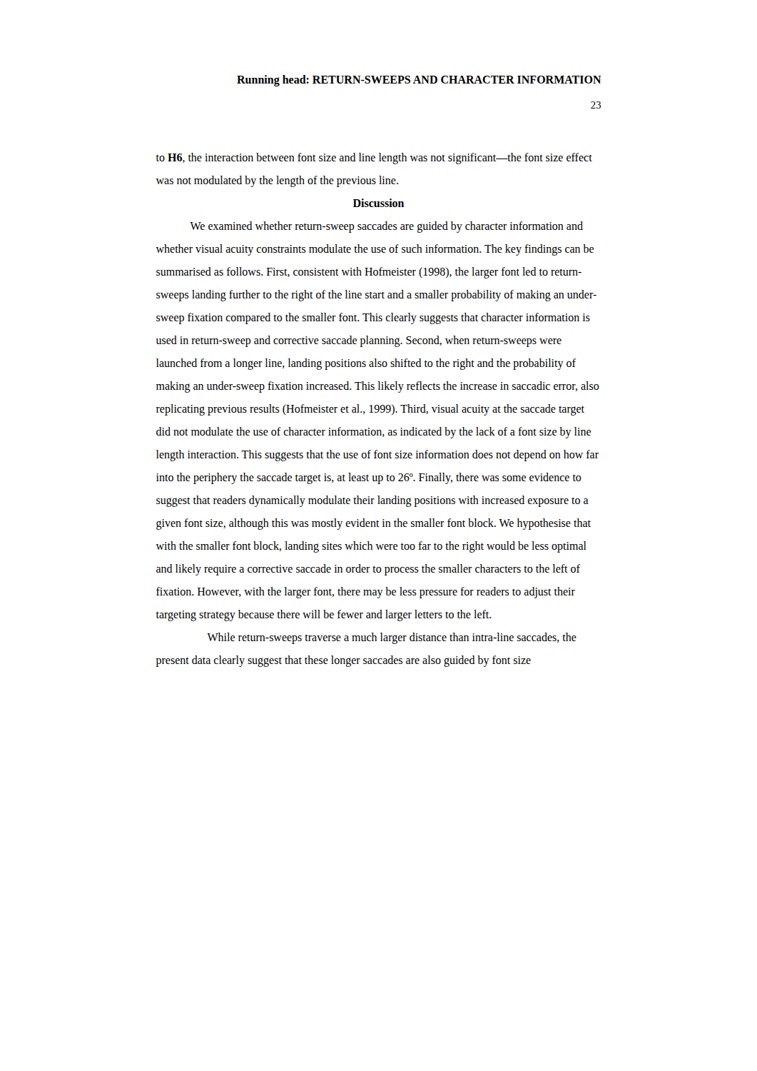Running head: RETURN-SWEEPS AND CHARACTER INFORMATION
23
to H6, the interaction between font size and line length was not significant—the font size effect was not modulated by the length of the previous line.
Discussion
We examined whether return-sweep saccades are guided by character information and whether visual acuity constraints modulate the use of such information. The key findings can be summarised as follows. First, consistent with Hofmeister (1998), the larger font led to return-sweeps landing further to the right of the line start and a smaller probability of making an under-sweep fixation compared to the smaller font. This clearly suggests that character information is used in return-sweep and corrective saccade planning. Second, when return-sweeps were launched from a longer line, landing positions also shifted to the right and the probability of making an under-sweep fixation increased. This likely reflects the increase in saccadic error, also replicating previous results (Hofmeister et al., 1999). Third, visual acuity at the saccade target did not modulate the use of character information, as indicated by the lack of a font size by line length interaction. This suggests that the use of font size information does not depend on how far into the periphery the saccade target is, at least up to 26º. Finally, there was some evidence to suggest that readers dynamically modulate their landing positions with increased exposure to a given font size, although this was mostly evident in the smaller font block. We hypothesise that with the smaller font block, landing sites which were too far to the right would be less optimal and likely require a corrective saccade in order to process the smaller characters to the left of fixation. However, with the larger font, there may be less pressure for readers to adjust their targeting strategy because there will be fewer and larger letters to the left.
While return-sweeps traverse a much larger distance than intra-line saccades, the present data clearly suggest that these longer saccades are also guided by font size